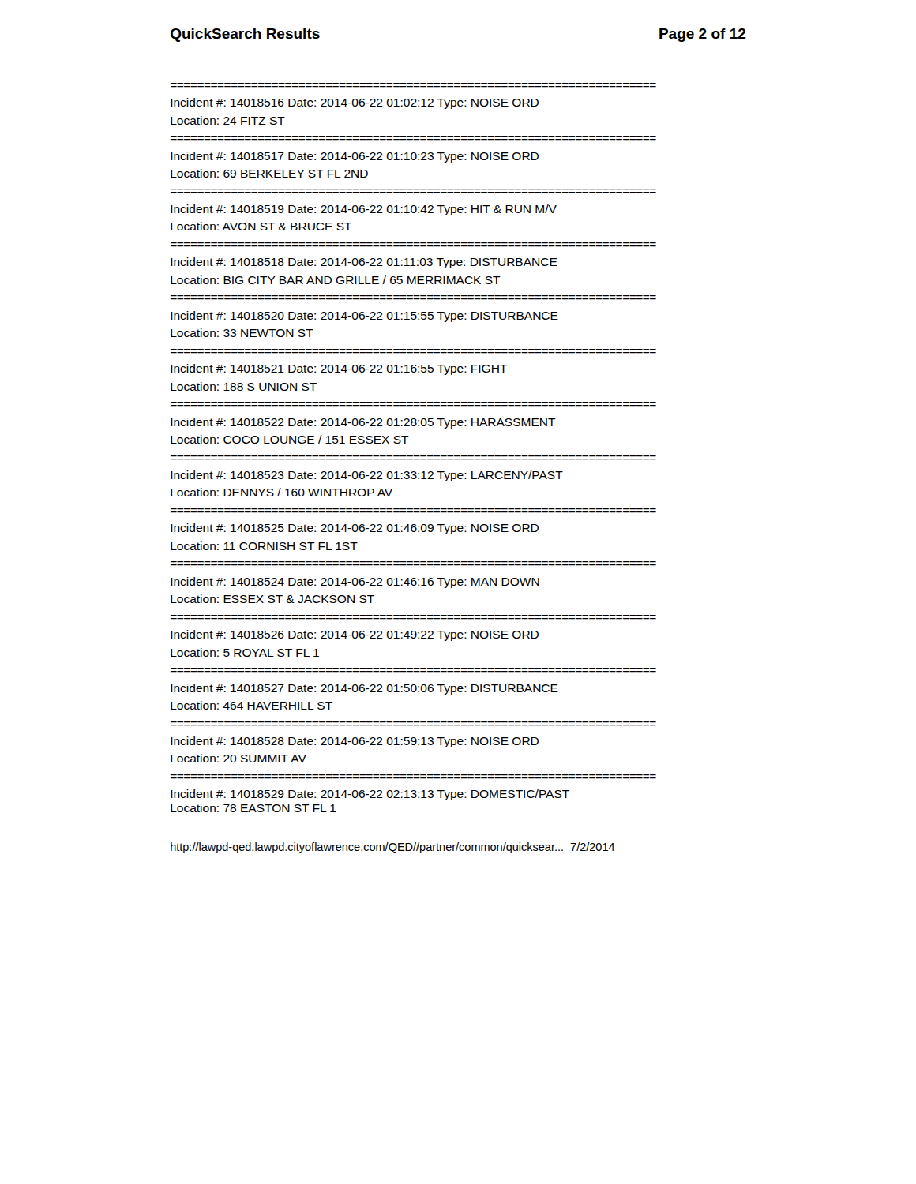QuickSearch Results
Page 2 of 12
========================================================================
Incident #: 14018516 Date: 2014-06-22 01:02:12 Type: NOISE ORD
Location: 24 FITZ ST
========================================================================
Incident #: 14018517 Date: 2014-06-22 01:10:23 Type: NOISE ORD
Location: 69 BERKELEY ST FL 2ND
========================================================================
Incident #: 14018519 Date: 2014-06-22 01:10:42 Type: HIT & RUN M/V
Location: AVON ST & BRUCE ST
========================================================================
Incident #: 14018518 Date: 2014-06-22 01:11:03 Type: DISTURBANCE
Location: BIG CITY BAR AND GRILLE / 65 MERRIMACK ST
========================================================================
Incident #: 14018520 Date: 2014-06-22 01:15:55 Type: DISTURBANCE
Location: 33 NEWTON ST
========================================================================
Incident #: 14018521 Date: 2014-06-22 01:16:55 Type: FIGHT
Location: 188 S UNION ST
========================================================================
Incident #: 14018522 Date: 2014-06-22 01:28:05 Type: HARASSMENT
Location: COCO LOUNGE / 151 ESSEX ST
========================================================================
Incident #: 14018523 Date: 2014-06-22 01:33:12 Type: LARCENY/PAST
Location: DENNYS / 160 WINTHROP AV
========================================================================
Incident #: 14018525 Date: 2014-06-22 01:46:09 Type: NOISE ORD
Location: 11 CORNISH ST FL 1ST
========================================================================
Incident #: 14018524 Date: 2014-06-22 01:46:16 Type: MAN DOWN
Location: ESSEX ST & JACKSON ST
========================================================================
Incident #: 14018526 Date: 2014-06-22 01:49:22 Type: NOISE ORD
Location: 5 ROYAL ST FL 1
========================================================================
Incident #: 14018527 Date: 2014-06-22 01:50:06 Type: DISTURBANCE
Location: 464 HAVERHILL ST
========================================================================
Incident #: 14018528 Date: 2014-06-22 01:59:13 Type: NOISE ORD
Location: 20 SUMMIT AV
========================================================================
Incident #: 14018529 Date: 2014-06-22 02:13:13 Type: DOMESTIC/PAST
Location: 78 EASTON ST FL 1
http://lawpd-qed.lawpd.cityoflawrence.com/QED//partner/common/quicksear... 7/2/2014